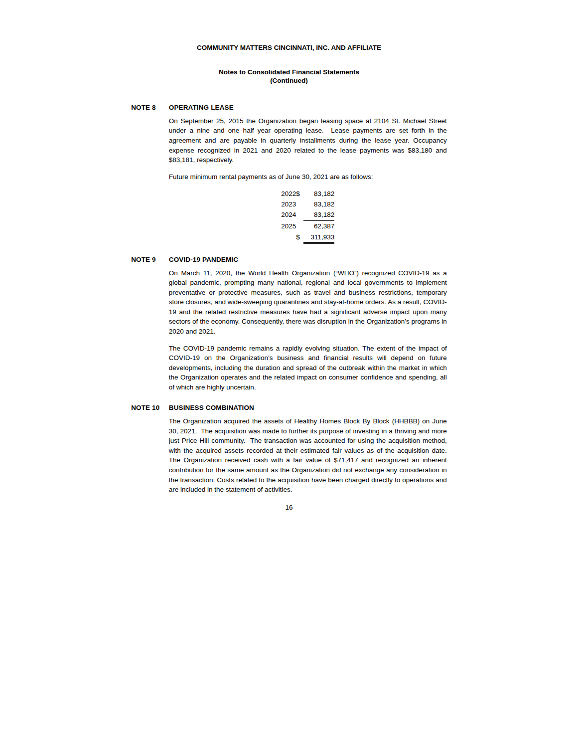COMMUNITY MATTERS CINCINNATI, INC. AND AFFILIATE
Notes to Consolidated Financial Statements
(Continued)
NOTE 8
OPERATING LEASE
On September 25, 2015 the Organization began leasing space at 2104 St. Michael Street under a nine and one half year operating lease. Lease payments are set forth in the agreement and are payable in quarterly installments during the lease year. Occupancy expense recognized in 2021 and 2020 related to the lease payments was $83,180 and $83,181, respectively.
Future minimum rental payments as of June 30, 2021 are as follows:
| 2022 | $ | 83,182 |
| 2023 | | 83,182 |
| 2024 | | 83,182 |
| 2025 | | 62,387 |
| | $ | 311,933 |
NOTE 9
COVID-19 PANDEMIC
On March 11, 2020, the World Health Organization (“WHO”) recognized COVID-19 as a global pandemic, prompting many national, regional and local governments to implement preventative or protective measures, such as travel and business restrictions, temporary store closures, and wide-sweeping quarantines and stay-at-home orders. As a result, COVID-19 and the related restrictive measures have had a significant adverse impact upon many sectors of the economy. Consequently, there was disruption in the Organization’s programs in 2020 and 2021.
The COVID-19 pandemic remains a rapidly evolving situation. The extent of the impact of COVID-19 on the Organization’s business and financial results will depend on future developments, including the duration and spread of the outbreak within the market in which the Organization operates and the related impact on consumer confidence and spending, all of which are highly uncertain.
NOTE 10
BUSINESS COMBINATION
The Organization acquired the assets of Healthy Homes Block By Block (HHBBB) on June 30, 2021. The acquisition was made to further its purpose of investing in a thriving and more just Price Hill community. The transaction was accounted for using the acquisition method, with the acquired assets recorded at their estimated fair values as of the acquisition date. The Organization received cash with a fair value of $71,417 and recognized an inherent contribution for the same amount as the Organization did not exchange any consideration in the transaction. Costs related to the acquisition have been charged directly to operations and are included in the statement of activities.
16